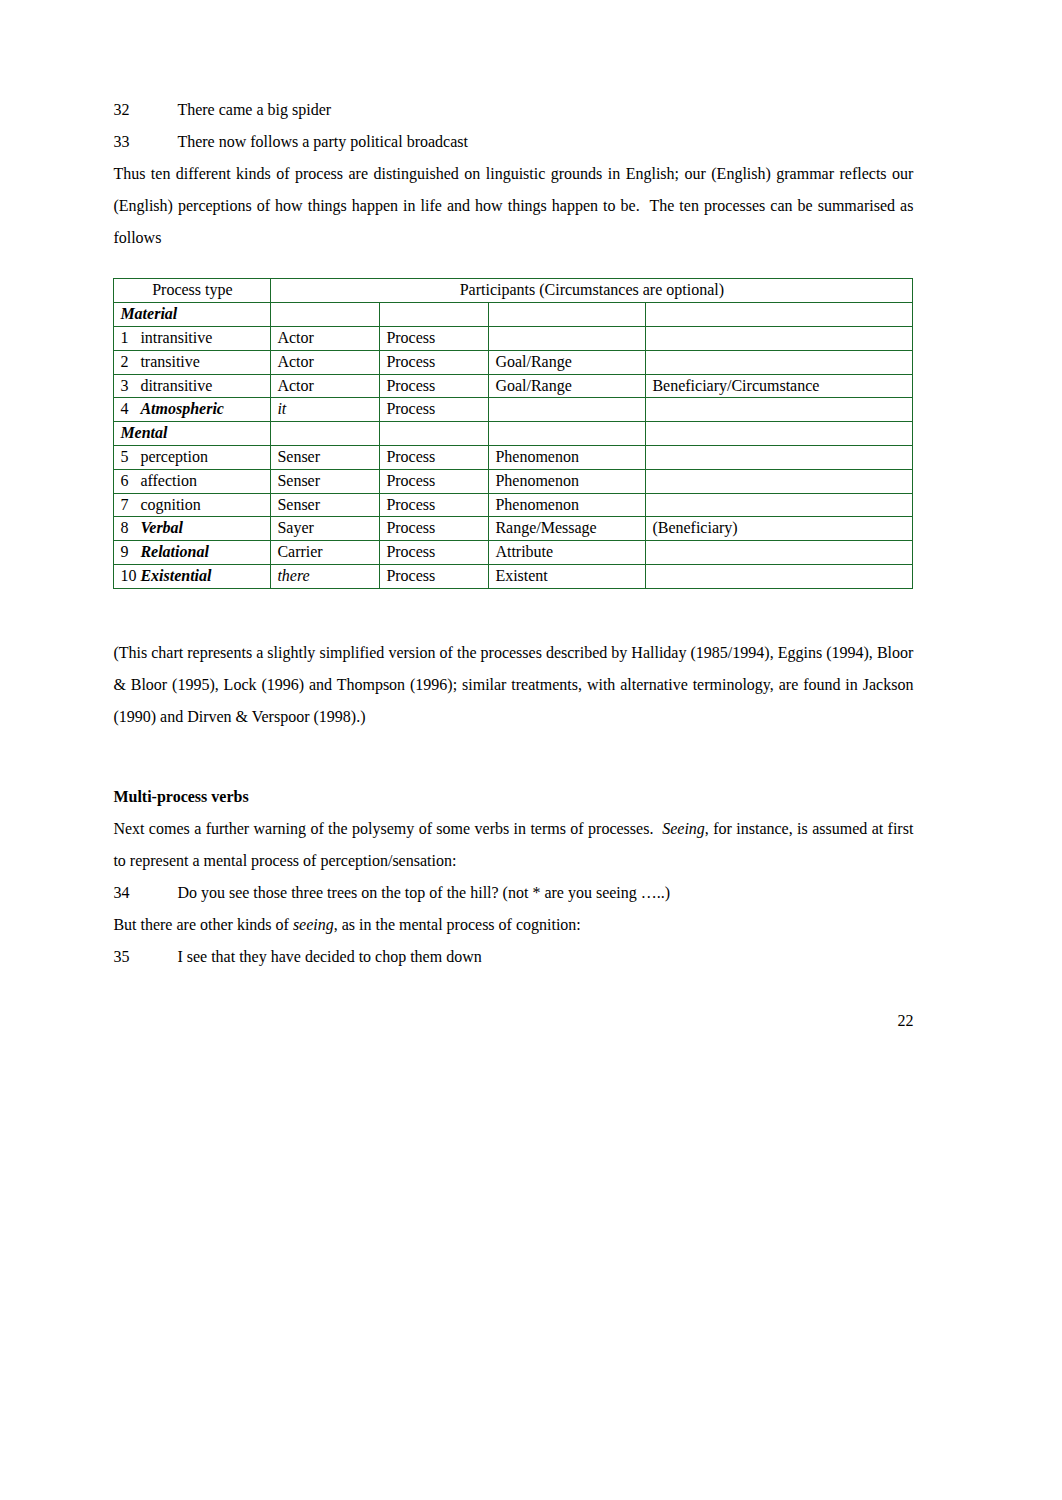32 There came a big spider
33 There now follows a party political broadcast
Thus ten different kinds of process are distinguished on linguistic grounds in English; our (English) grammar reflects our (English) perceptions of how things happen in life and how things happen to be. The ten processes can be summarised as follows
| Process type | Participants (Circumstances are optional) |
| --- | --- |
| Material | | | | |
| 1 intransitive | Actor | Process | | |
| 2 transitive | Actor | Process | Goal/Range | |
| 3 ditransitive | Actor | Process | Goal/Range | Beneficiary/Circumstance |
| 4 Atmospheric | it | Process | | |
| Mental | | | | |
| 5 perception | Senser | Process | Phenomenon | |
| 6 affection | Senser | Process | Phenomenon | |
| 7 cognition | Senser | Process | Phenomenon | |
| 8 Verbal | Sayer | Process | Range/Message | (Beneficiary) |
| 9 Relational | Carrier | Process | Attribute | |
| 10 Existential | there | Process | Existent | |
(This chart represents a slightly simplified version of the processes described by Halliday (1985/1994), Eggins (1994), Bloor & Bloor (1995), Lock (1996) and Thompson (1996); similar treatments, with alternative terminology, are found in Jackson (1990) and Dirven & Verspoor (1998).)
Multi-process verbs
Next comes a further warning of the polysemy of some verbs in terms of processes. Seeing, for instance, is assumed at first to represent a mental process of perception/sensation:
34 Do you see those three trees on the top of the hill? (not * are you seeing …..)
But there are other kinds of seeing, as in the mental process of cognition:
35 I see that they have decided to chop them down
22